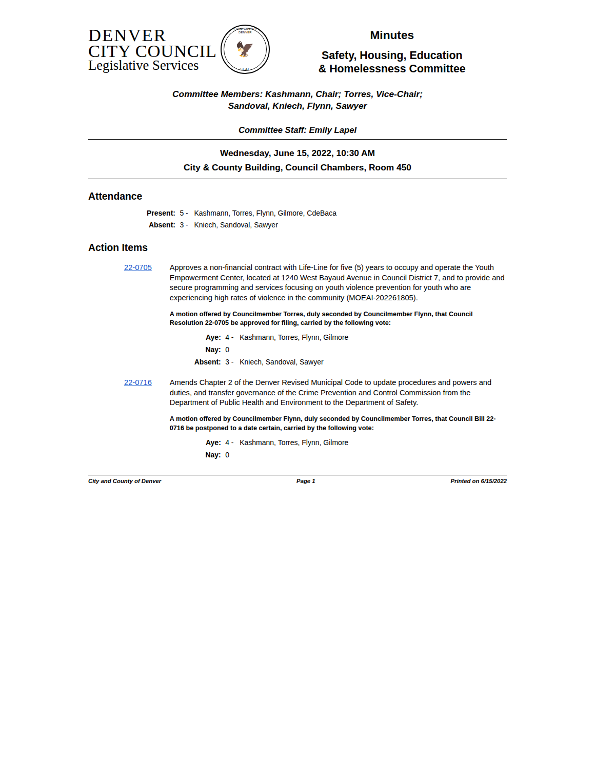DENVER
CITY COUNCIL
Legislative Services
CITY AND COUNTY OF DENVER
🦅
SEAL
Minutes
Safety, Housing, Education
& Homelessness Committee
Committee Members: Kashmann, Chair; Torres, Vice-Chair;
Sandoval, Kniech, Flynn, Sawyer
Committee Staff: Emily Lapel
Wednesday, June 15, 2022, 10:30 AM
City & County Building, Council Chambers, Room 450
Attendance
Present:
5 -
Kashmann, Torres, Flynn, Gilmore, CdeBaca
Absent:
3 -
Kniech, Sandoval, Sawyer
Action Items
22-0705
Approves a non-financial contract with Life-Line for five (5) years to occupy and operate the Youth Empowerment Center, located at 1240 West Bayaud Avenue in Council District 7, and to provide and secure programming and services focusing on youth violence prevention for youth who are experiencing high rates of violence in the community (MOEAI-202261805).
A motion offered by Councilmember Torres, duly seconded by Councilmember Flynn, that Council Resolution 22-0705 be approved for filing, carried by the following vote:
Aye:
4 -
Kashmann, Torres, Flynn, Gilmore
Nay:
0
Absent:
3 -
Kniech, Sandoval, Sawyer
22-0716
Amends Chapter 2 of the Denver Revised Municipal Code to update procedures and powers and duties, and transfer governance of the Crime Prevention and Control Commission from the Department of Public Health and Environment to the Department of Safety.
A motion offered by Councilmember Flynn, duly seconded by Councilmember Torres, that Council Bill 22-0716 be postponed to a date certain, carried by the following vote:
Aye:
4 -
Kashmann, Torres, Flynn, Gilmore
Nay:
0
City and County of Denver
Page 1
Printed on 6/15/2022